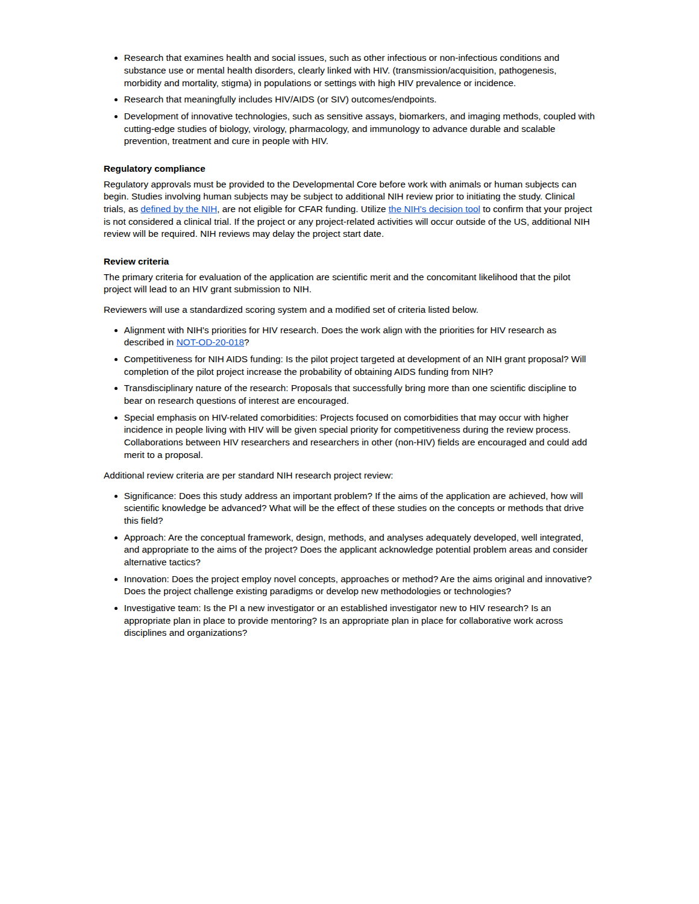Research that examines health and social issues, such as other infectious or non-infectious conditions and substance use or mental health disorders, clearly linked with HIV. (transmission/acquisition, pathogenesis, morbidity and mortality, stigma) in populations or settings with high HIV prevalence or incidence.
Research that meaningfully includes HIV/AIDS (or SIV) outcomes/endpoints.
Development of innovative technologies, such as sensitive assays, biomarkers, and imaging methods, coupled with cutting-edge studies of biology, virology, pharmacology, and immunology to advance durable and scalable prevention, treatment and cure in people with HIV.
Regulatory compliance
Regulatory approvals must be provided to the Developmental Core before work with animals or human subjects can begin. Studies involving human subjects may be subject to additional NIH review prior to initiating the study. Clinical trials, as defined by the NIH, are not eligible for CFAR funding. Utilize the NIH's decision tool to confirm that your project is not considered a clinical trial. If the project or any project-related activities will occur outside of the US, additional NIH review will be required. NIH reviews may delay the project start date.
Review criteria
The primary criteria for evaluation of the application are scientific merit and the concomitant likelihood that the pilot project will lead to an HIV grant submission to NIH.
Reviewers will use a standardized scoring system and a modified set of criteria listed below.
Alignment with NIH's priorities for HIV research. Does the work align with the priorities for HIV research as described in NOT-OD-20-018?
Competitiveness for NIH AIDS funding: Is the pilot project targeted at development of an NIH grant proposal? Will completion of the pilot project increase the probability of obtaining AIDS funding from NIH?
Transdisciplinary nature of the research: Proposals that successfully bring more than one scientific discipline to bear on research questions of interest are encouraged.
Special emphasis on HIV-related comorbidities: Projects focused on comorbidities that may occur with higher incidence in people living with HIV will be given special priority for competitiveness during the review process. Collaborations between HIV researchers and researchers in other (non-HIV) fields are encouraged and could add merit to a proposal.
Additional review criteria are per standard NIH research project review:
Significance: Does this study address an important problem? If the aims of the application are achieved, how will scientific knowledge be advanced? What will be the effect of these studies on the concepts or methods that drive this field?
Approach: Are the conceptual framework, design, methods, and analyses adequately developed, well integrated, and appropriate to the aims of the project? Does the applicant acknowledge potential problem areas and consider alternative tactics?
Innovation: Does the project employ novel concepts, approaches or method? Are the aims original and innovative? Does the project challenge existing paradigms or develop new methodologies or technologies?
Investigative team: Is the PI a new investigator or an established investigator new to HIV research? Is an appropriate plan in place to provide mentoring? Is an appropriate plan in place for collaborative work across disciplines and organizations?